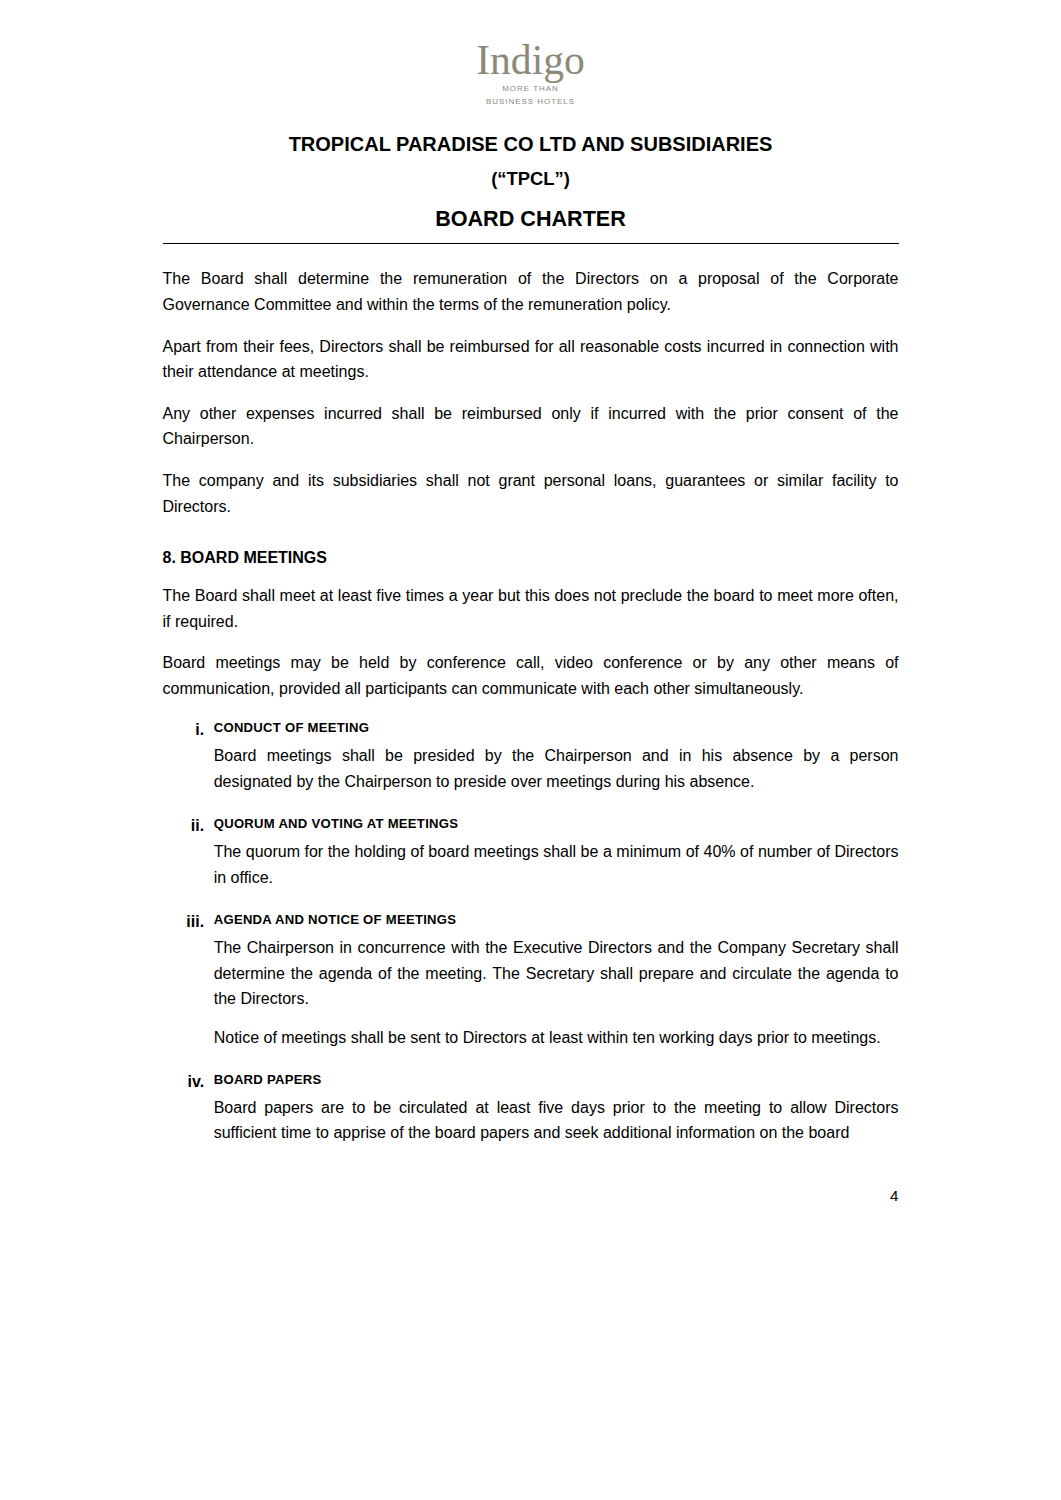Indigo
MORE THAN
BUSINESS HOTELS
Tropical Paradise Co Ltd and Subsidiaries
(“TPCL”)
Board Charter
The Board shall determine the remuneration of the Directors on a proposal of the Corporate Governance Committee and within the terms of the remuneration policy.
Apart from their fees, Directors shall be reimbursed for all reasonable costs incurred in connection with their attendance at meetings.
Any other expenses incurred shall be reimbursed only if incurred with the prior consent of the Chairperson.
The company and its subsidiaries shall not grant personal loans, guarantees or similar facility to Directors.
8. Board Meetings
The Board shall meet at least five times a year but this does not preclude the board to meet more often, if required.
Board meetings may be held by conference call, video conference or by any other means of communication, provided all participants can communicate with each other simultaneously.
Conduct of Meeting
Board meetings shall be presided by the Chairperson and in his absence by a person designated by the Chairperson to preside over meetings during his absence.
Quorum and voting at meetings
The quorum for the holding of board meetings shall be a minimum of 40% of number of Directors in office.
Agenda and notice of meetings
The Chairperson in concurrence with the Executive Directors and the Company Secretary shall determine the agenda of the meeting. The Secretary shall prepare and circulate the agenda to the Directors.
Notice of meetings shall be sent to Directors at least within ten working days prior to meetings.
Board papers
Board papers are to be circulated at least five days prior to the meeting to allow Directors sufficient time to apprise of the board papers and seek additional information on the board
4